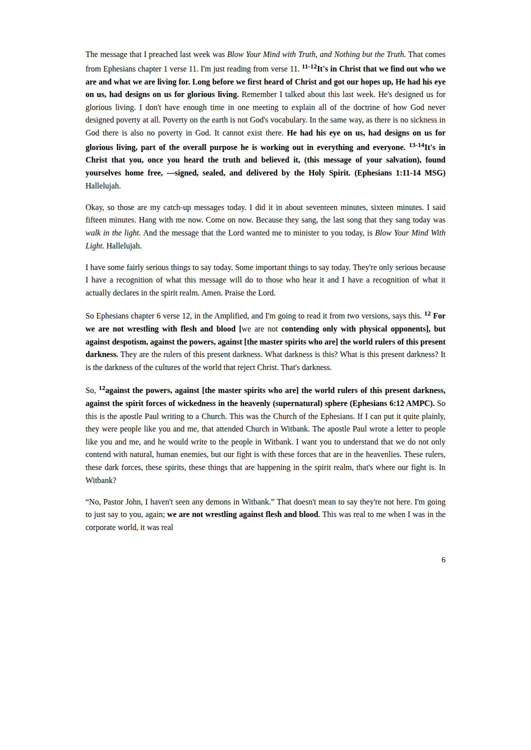The message that I preached last week was Blow Your Mind with Truth, and Nothing but the Truth. That comes from Ephesians chapter 1 verse 11. I'm just reading from verse 11. 11-12It's in Christ that we find out who we are and what we are living for. Long before we first heard of Christ and got our hopes up, He had his eye on us, had designs on us for glorious living. Remember I talked about this last week. He's designed us for glorious living. I don't have enough time in one meeting to explain all of the doctrine of how God never designed poverty at all. Poverty on the earth is not God's vocabulary. In the same way, as there is no sickness in God there is also no poverty in God. It cannot exist there. He had his eye on us, had designs on us for glorious living, part of the overall purpose he is working out in everything and everyone. 13-14It's in Christ that you, once you heard the truth and believed it, (this message of your salvation), found yourselves home free, —signed, sealed, and delivered by the Holy Spirit. (Ephesians 1:11-14 MSG) Hallelujah.
Okay, so those are my catch-up messages today. I did it in about seventeen minutes, sixteen minutes. I said fifteen minutes. Hang with me now. Come on now. Because they sang, the last song that they sang today was walk in the light. And the message that the Lord wanted me to minister to you today, is Blow Your Mind With Light. Hallelujah.
I have some fairly serious things to say today. Some important things to say today. They're only serious because I have a recognition of what this message will do to those who hear it and I have a recognition of what it actually declares in the spirit realm. Amen. Praise the Lord.
So Ephesians chapter 6 verse 12, in the Amplified, and I'm going to read it from two versions, says this. 12 For we are not wrestling with flesh and blood [we are not contending only with physical opponents], but against despotism, against the powers, against [the master spirits who are] the world rulers of this present darkness. They are the rulers of this present darkness. What darkness is this? What is this present darkness? It is the darkness of the cultures of the world that reject Christ. That's darkness.
So, 12against the powers, against [the master spirits who are] the world rulers of this present darkness, against the spirit forces of wickedness in the heavenly (supernatural) sphere (Ephesians 6:12 AMPC). So this is the apostle Paul writing to a Church. This was the Church of the Ephesians. If I can put it quite plainly, they were people like you and me, that attended Church in Witbank. The apostle Paul wrote a letter to people like you and me, and he would write to the people in Witbank. I want you to understand that we do not only contend with natural, human enemies, but our fight is with these forces that are in the heavenlies. These rulers, these dark forces, these spirits, these things that are happening in the spirit realm, that's where our fight is. In Witbank?
“No, Pastor John, I haven't seen any demons in Witbank.” That doesn't mean to say they're not here. I'm going to just say to you, again; we are not wrestling against flesh and blood. This was real to me when I was in the corporate world, it was real
6